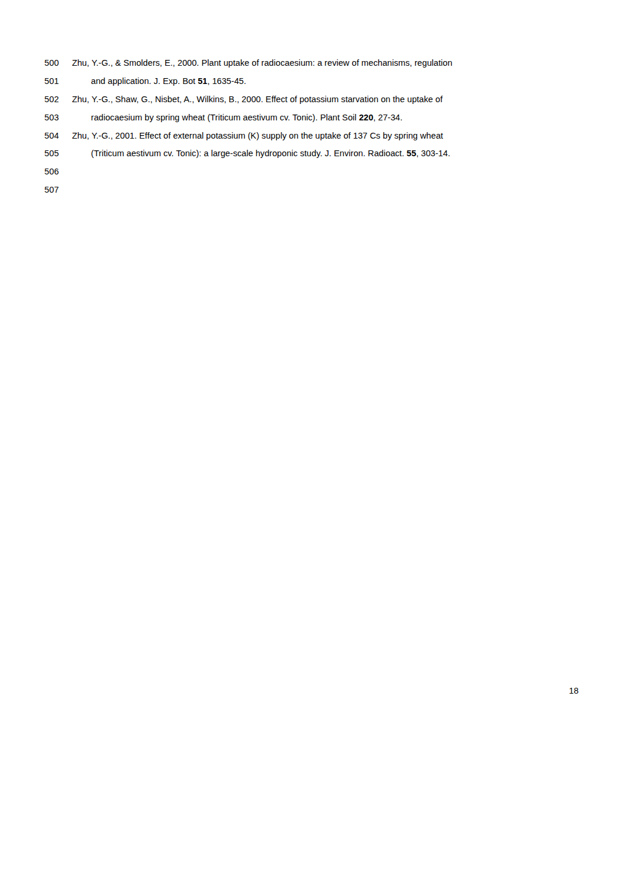500 Zhu, Y.-G., & Smolders, E., 2000. Plant uptake of radiocaesium: a review of mechanisms, regulation
501 and application. J. Exp. Bot 51, 1635-45.
502 Zhu, Y.-G., Shaw, G., Nisbet, A., Wilkins, B., 2000. Effect of potassium starvation on the uptake of
503 radiocaesium by spring wheat (Triticum aestivum cv. Tonic). Plant Soil 220, 27-34.
504 Zhu, Y.-G., 2001. Effect of external potassium (K) supply on the uptake of 137 Cs by spring wheat
505 (Triticum aestivum cv. Tonic): a large-scale hydroponic study. J. Environ. Radioact. 55, 303-14.
506
507
18